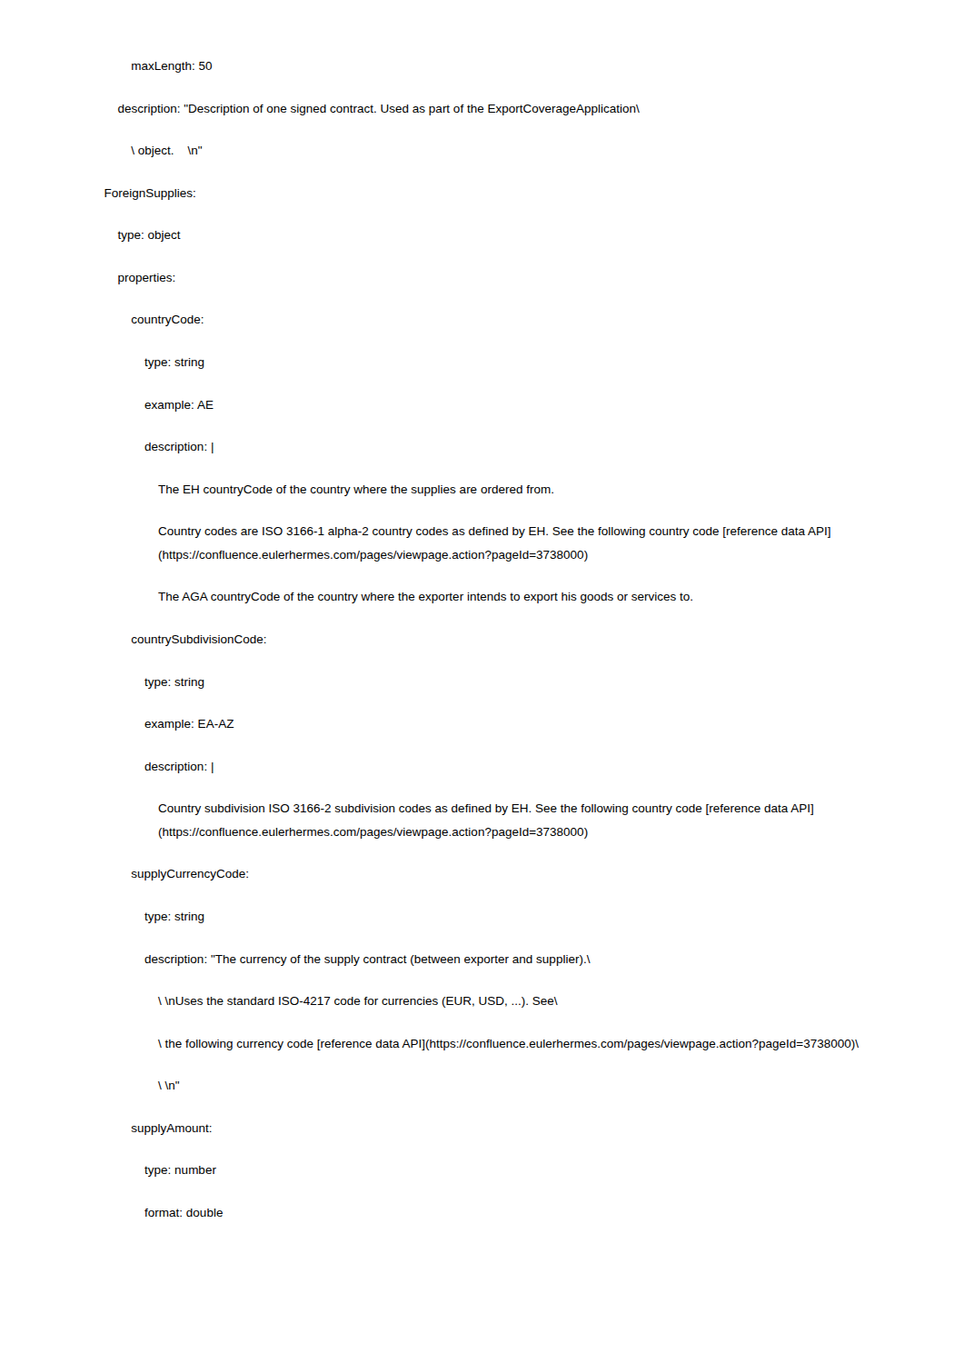maxLength: 50
description: "Description of one signed contract. Used as part of the ExportCoverageApplication\
\ object. \n"
ForeignSupplies:
type: object
properties:
countryCode:
type: string
example: AE
description: |
The EH countryCode of the country where the supplies are ordered from.
Country codes are ISO 3166-1 alpha-2 country codes as defined by EH. See the following country code [reference data API](https://confluence.eulerhermes.com/pages/viewpage.action?pageId=3738000)
The AGA countryCode of the country where the exporter intends to export his goods or services to.
countrySubdivisionCode:
type: string
example: EA-AZ
description: |
Country subdivision ISO 3166-2 subdivision codes as defined by EH. See the following country code [reference data API](https://confluence.eulerhermes.com/pages/viewpage.action?pageId=3738000)
supplyCurrencyCode:
type: string
description: "The currency of the supply contract (between exporter and supplier).\
\ \nUses the standard ISO-4217 code for currencies (EUR, USD, ...). See\
\ the following currency code [reference data API](https://confluence.eulerhermes.com/pages/viewpage.action?pageId=3738000)\
\ \n"
supplyAmount:
type: number
format: double